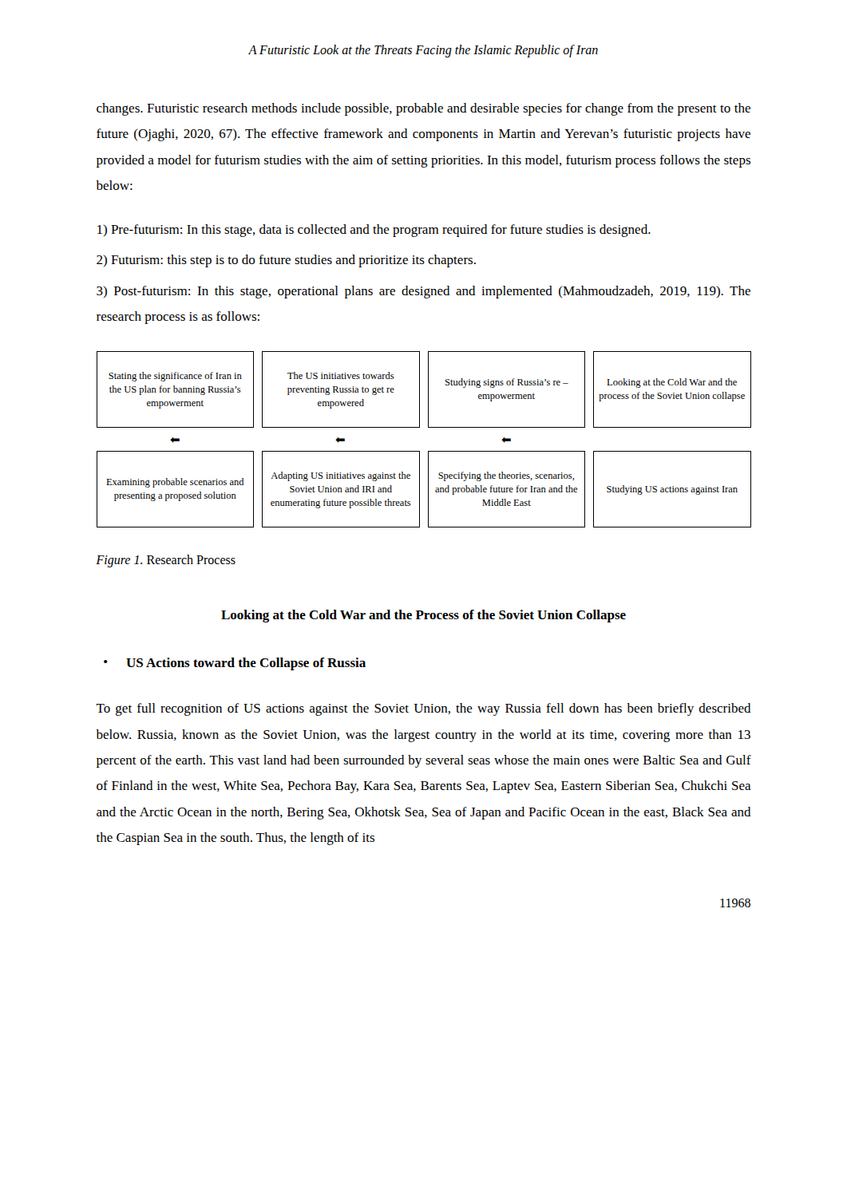A Futuristic Look at the Threats Facing the Islamic Republic of Iran
changes. Futuristic research methods include possible, probable and desirable species for change from the present to the future (Ojaghi, 2020, 67). The effective framework and components in Martin and Yerevan’s futuristic projects have provided a model for futurism studies with the aim of setting priorities. In this model, futurism process follows the steps below:
1) Pre-futurism: In this stage, data is collected and the program required for future studies is designed.
2) Futurism: this step is to do future studies and prioritize its chapters.
3) Post-futurism: In this stage, operational plans are designed and implemented (Mahmoudzadeh, 2019, 119). The research process is as follows:
Looking at the Cold War and the process of the Soviet Union collapse
Studying signs of Russia’s re – empowerment
The US initiatives towards preventing Russia to get re empowered
Stating the significance of Iran in the US plan for banning Russia’s empowerment
⬅
⬅
⬅
Studying US actions against Iran
Specifying the theories, scenarios, and probable future for Iran and the Middle East
Adapting US initiatives against the Soviet Union and IRI and enumerating future possible threats
Examining probable scenarios and presenting a proposed solution
Figure 1. Research Process
Looking at the Cold War and the Process of the Soviet Union Collapse
US Actions toward the Collapse of Russia
To get full recognition of US actions against the Soviet Union, the way Russia fell down has been briefly described below. Russia, known as the Soviet Union, was the largest country in the world at its time, covering more than 13 percent of the earth. This vast land had been surrounded by several seas whose the main ones were Baltic Sea and Gulf of Finland in the west, White Sea, Pechora Bay, Kara Sea, Barents Sea, Laptev Sea, Eastern Siberian Sea, Chukchi Sea and the Arctic Ocean in the north, Bering Sea, Okhotsk Sea, Sea of Japan and Pacific Ocean in the east, Black Sea and the Caspian Sea in the south. Thus, the length of its
11968